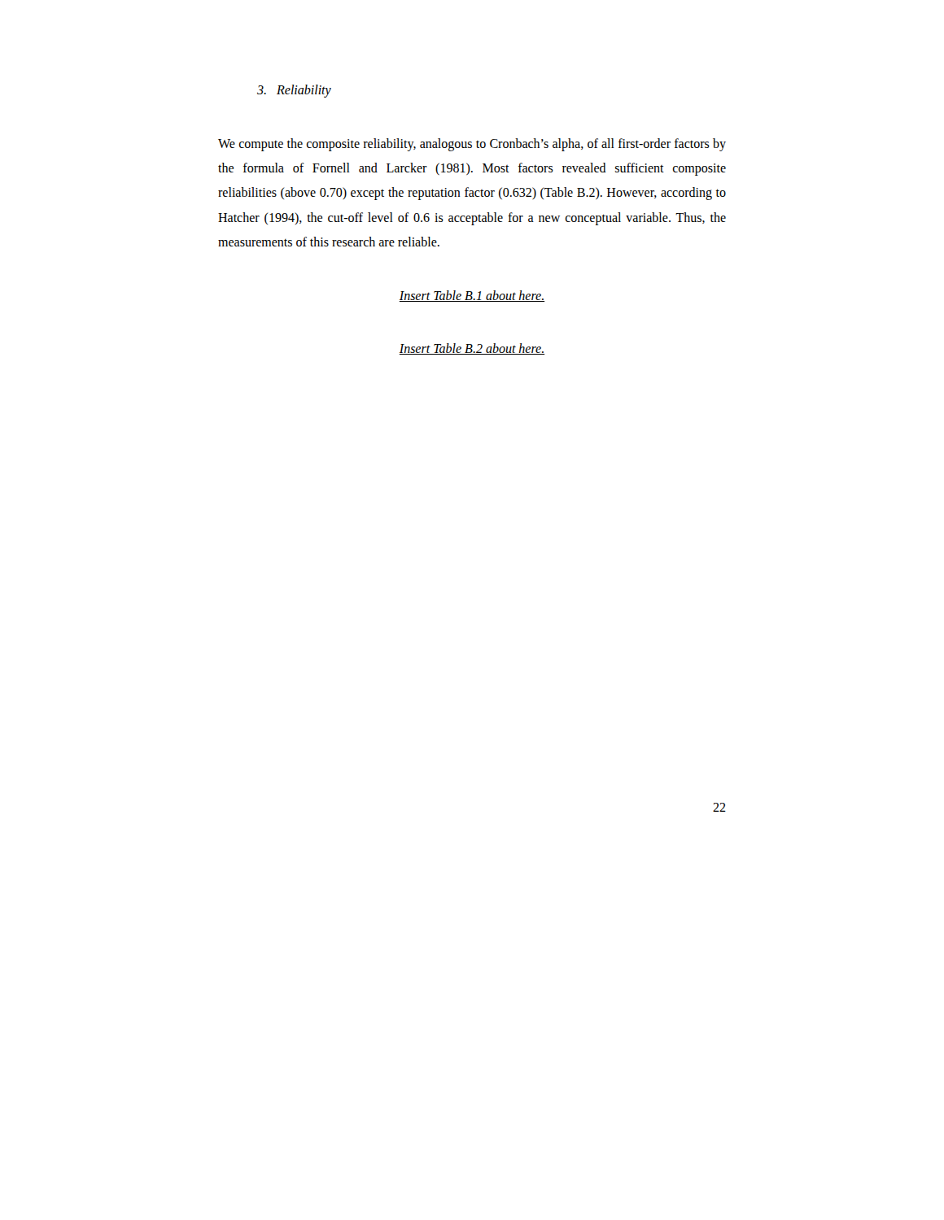3. Reliability
We compute the composite reliability, analogous to Cronbach’s alpha, of all first-order factors by the formula of Fornell and Larcker (1981). Most factors revealed sufficient composite reliabilities (above 0.70) except the reputation factor (0.632) (Table B.2). However, according to Hatcher (1994), the cut-off level of 0.6 is acceptable for a new conceptual variable. Thus, the measurements of this research are reliable.
Insert Table B.1 about here.
Insert Table B.2 about here.
22